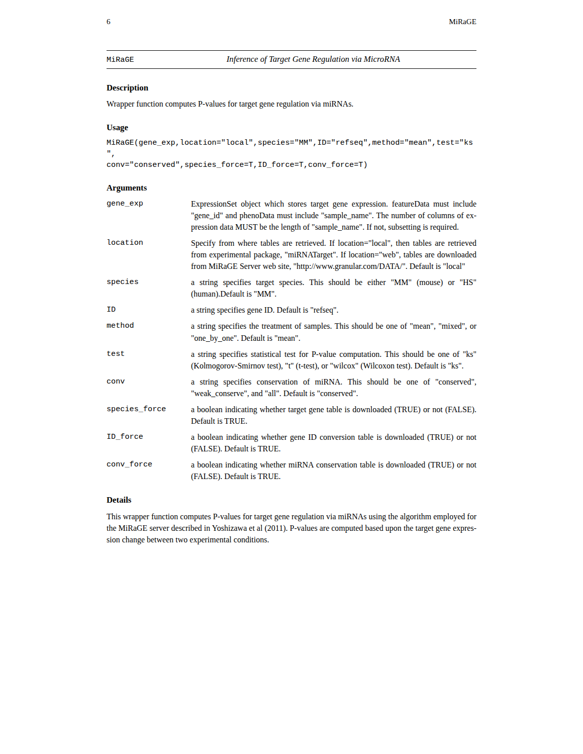6 MiRaGE
MiRaGE Inference of Target Gene Regulation via MicroRNA
Description
Wrapper function computes P-values for target gene regulation via miRNAs.
Usage
MiRaGE(gene_exp,location="local",species="MM",ID="refseq",method="mean",test="ks",
conv="conserved",species_force=T,ID_force=T,conv_force=T)
Arguments
gene_exp
ExpressionSet object which stores target gene expression. featureData must include "gene_id" and phenoData must include "sample_name". The number of columns of expression data MUST be the length of "sample_name". If not, subsetting is required.
location
Specify from where tables are retrieved. If location="local", then tables are retrieved from experimental package, "miRNATarget". If location="web", tables are downloaded from MiRaGE Server web site, "http://www.granular.com/DATA/". Default is "local"
species
a string specifies target species. This should be either "MM" (mouse) or "HS" (human).Default is "MM".
ID
a string specifies gene ID. Default is "refseq".
method
a string specifies the treatment of samples. This should be one of "mean", "mixed", or "one_by_one". Default is "mean".
test
a string specifies statistical test for P-value computation. This should be one of "ks" (Kolmogorov-Smirnov test), "t" (t-test), or "wilcox" (Wilcoxon test). Default is "ks".
conv
a string specifies conservation of miRNA. This should be one of "conserved", "weak_conserve", and "all". Default is "conserved".
species_force
a boolean indicating whether target gene table is downloaded (TRUE) or not (FALSE). Default is TRUE.
ID_force
a boolean indicating whether gene ID conversion table is downloaded (TRUE) or not (FALSE). Default is TRUE.
conv_force
a boolean indicating whether miRNA conservation table is downloaded (TRUE) or not (FALSE). Default is TRUE.
Details
This wrapper function computes P-values for target gene regulation via miRNAs using the algorithm employed for the MiRaGE server described in Yoshizawa et al (2011). P-values are computed based upon the target gene expression change between two experimental conditions.